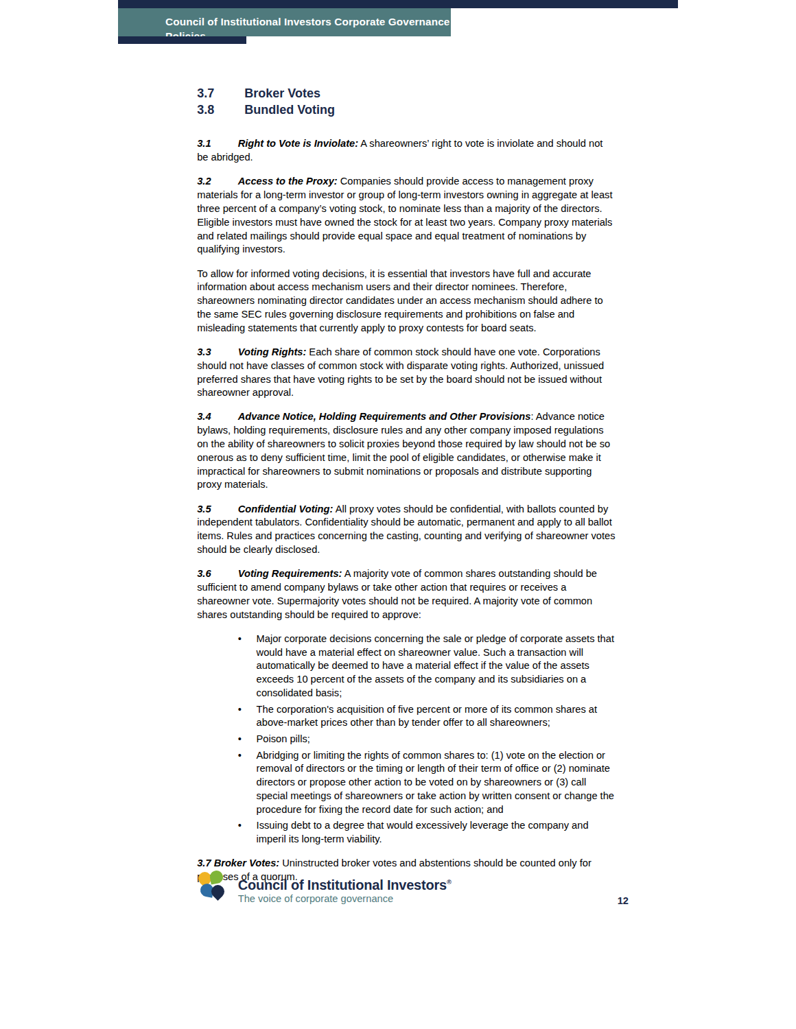Council of Institutional Investors Corporate Governance Policies
3.7 Broker Votes
3.8 Bundled Voting
3.1 Right to Vote is Inviolate: A shareowners’ right to vote is inviolate and should not be abridged.
3.2 Access to the Proxy: Companies should provide access to management proxy materials for a long-term investor or group of long-term investors owning in aggregate at least three percent of a company’s voting stock, to nominate less than a majority of the directors. Eligible investors must have owned the stock for at least two years. Company proxy materials and related mailings should provide equal space and equal treatment of nominations by qualifying investors.
To allow for informed voting decisions, it is essential that investors have full and accurate information about access mechanism users and their director nominees. Therefore, shareowners nominating director candidates under an access mechanism should adhere to the same SEC rules governing disclosure requirements and prohibitions on false and misleading statements that currently apply to proxy contests for board seats.
3.3 Voting Rights: Each share of common stock should have one vote. Corporations should not have classes of common stock with disparate voting rights. Authorized, unissued preferred shares that have voting rights to be set by the board should not be issued without shareowner approval.
3.4 Advance Notice, Holding Requirements and Other Provisions: Advance notice bylaws, holding requirements, disclosure rules and any other company imposed regulations on the ability of shareowners to solicit proxies beyond those required by law should not be so onerous as to deny sufficient time, limit the pool of eligible candidates, or otherwise make it impractical for shareowners to submit nominations or proposals and distribute supporting proxy materials.
3.5 Confidential Voting: All proxy votes should be confidential, with ballots counted by independent tabulators. Confidentiality should be automatic, permanent and apply to all ballot items. Rules and practices concerning the casting, counting and verifying of shareowner votes should be clearly disclosed.
3.6 Voting Requirements: A majority vote of common shares outstanding should be sufficient to amend company bylaws or take other action that requires or receives a shareowner vote. Supermajority votes should not be required. A majority vote of common shares outstanding should be required to approve:
Major corporate decisions concerning the sale or pledge of corporate assets that would have a material effect on shareowner value. Such a transaction will automatically be deemed to have a material effect if the value of the assets exceeds 10 percent of the assets of the company and its subsidiaries on a consolidated basis;
The corporation's acquisition of five percent or more of its common shares at above-market prices other than by tender offer to all shareowners;
Poison pills;
Abridging or limiting the rights of common shares to: (1) vote on the election or removal of directors or the timing or length of their term of office or (2) nominate directors or propose other action to be voted on by shareowners or (3) call special meetings of shareowners or take action by written consent or change the procedure for fixing the record date for such action; and
Issuing debt to a degree that would excessively leverage the company and imperil its long-term viability.
3.7 Broker Votes: Uninstructed broker votes and abstentions should be counted only for purposes of a quorum.
Council of Institutional Investors®
The voice of corporate governance
12